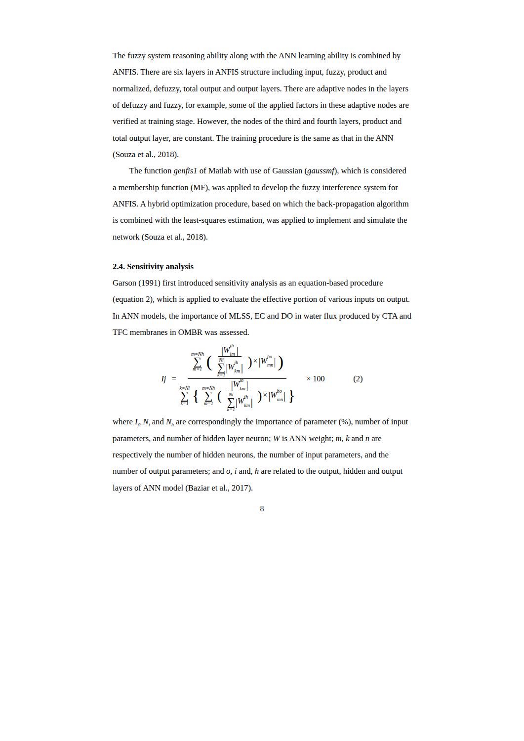The fuzzy system reasoning ability along with the ANN learning ability is combined by ANFIS. There are six layers in ANFIS structure including input, fuzzy, product and normalized, defuzzy, total output and output layers. There are adaptive nodes in the layers of defuzzy and fuzzy, for example, some of the applied factors in these adaptive nodes are verified at training stage. However, the nodes of the third and fourth layers, product and total output layer, are constant. The training procedure is the same as that in the ANN (Souza et al., 2018).
The function genfis1 of Matlab with use of Gaussian (gaussmf), which is considered a membership function (MF), was applied to develop the fuzzy interference system for ANFIS. A hybrid optimization procedure, based on which the back-propagation algorithm is combined with the least-squares estimation, was applied to implement and simulate the network (Souza et al., 2018).
2.4. Sensitivity analysis
Garson (1991) first introduced sensitivity analysis as an equation-based procedure (equation 2), which is applied to evaluate the effective portion of various inputs on output. In ANN models, the importance of MLSS, EC and DO in water flux produced by CTA and TFC membranes in OMBR was assessed.
Ij= m=Nh∑m=1 ( |Wih jm | Ni∑k=1|Wih km | )×|Who mn | ) k=Ni∑k=1 { m=Nh∑m=1 ( |Wih km | Ni∑k=1|Wih km | )×|Who mn | } × 100
(2)
where Ij, Ni and Nh are correspondingly the importance of parameter (%), number of input parameters, and number of hidden layer neuron; W is ANN weight; m, k and n are respectively the number of hidden neurons, the number of input parameters, and the number of output parameters; and o, i and, h are related to the output, hidden and output layers of ANN model (Baziar et al., 2017).
8